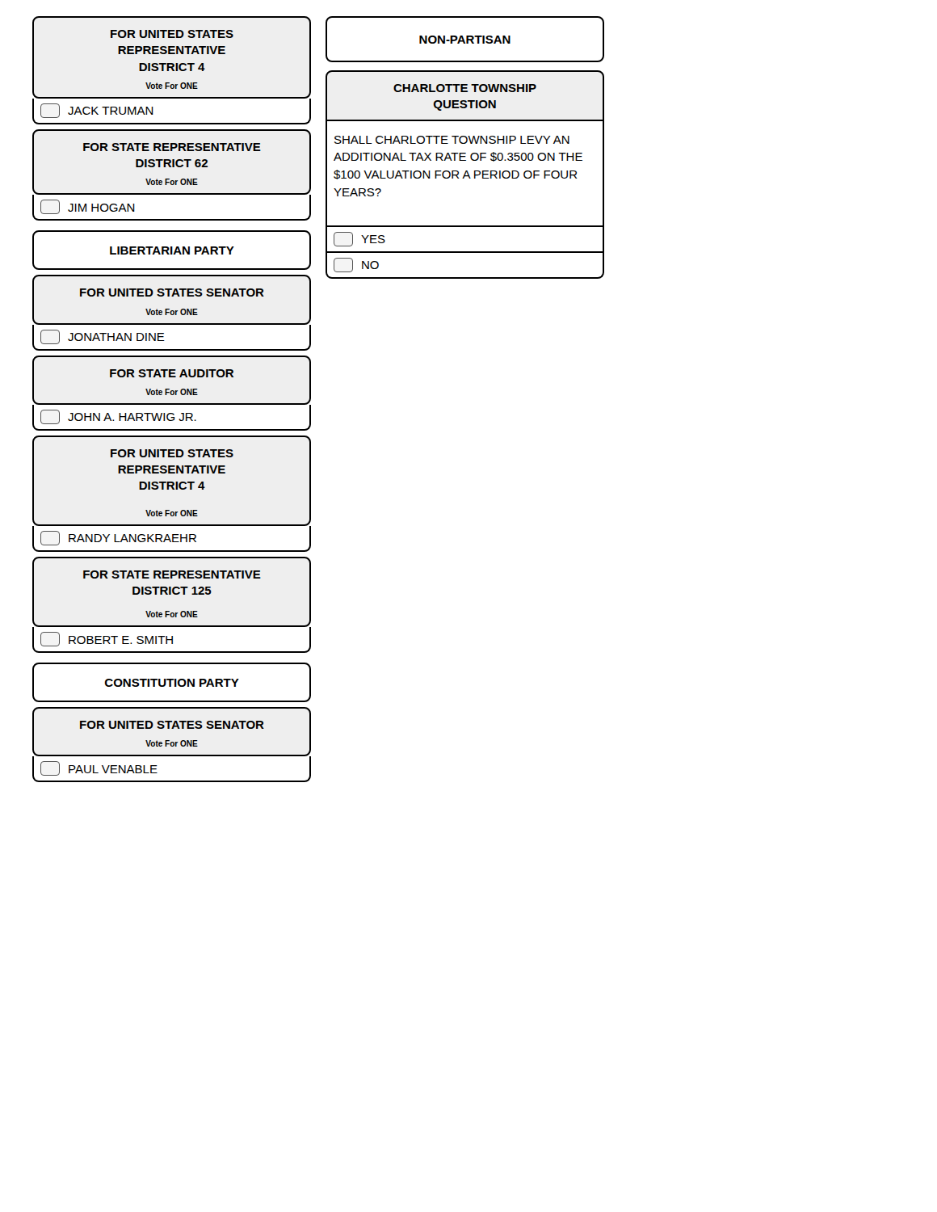For United States
Representative
District 4
Vote For ONE
Jack Truman
For State Representative
District 62
Vote For ONE
Jim Hogan
Libertarian Party
For United States Senator
Vote For ONE
Jonathan Dine
For State Auditor
Vote For ONE
John A. Hartwig Jr.
For United States
Representative
District 4
Vote For ONE
Randy Langkraehr
For State Representative
District 125
Vote For ONE
Robert E. Smith
Constitution Party
For United States Senator
Vote For ONE
Paul Venable
Non-Partisan
Charlotte Township
Question
Shall Charlotte Township levy an additional tax rate of $0.3500 on the $100 valuation for a period of four years?
Yes
No